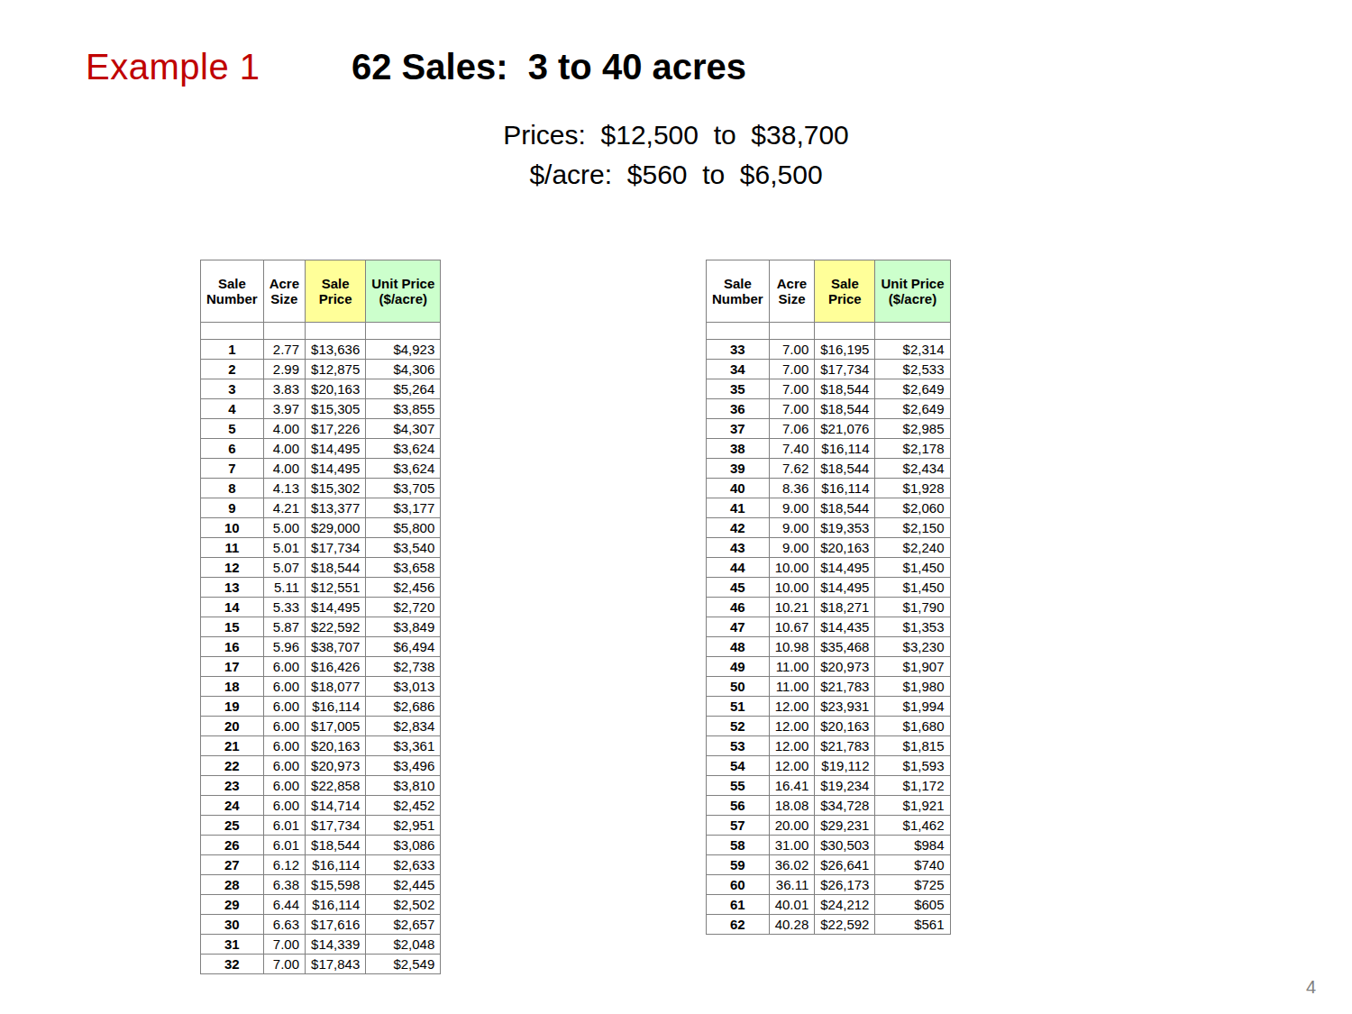Example 1
62 Sales: 3 to 40 acres
Prices: $12,500 to $38,700 $/acre: $560 to $6,500
| Sale Number | Acre Size | Sale Price | Unit Price ($/acre) |
| --- | --- | --- | --- |
| 1 | 2.77 | $13,636 | $4,923 |
| 2 | 2.99 | $12,875 | $4,306 |
| 3 | 3.83 | $20,163 | $5,264 |
| 4 | 3.97 | $15,305 | $3,855 |
| 5 | 4.00 | $17,226 | $4,307 |
| 6 | 4.00 | $14,495 | $3,624 |
| 7 | 4.00 | $14,495 | $3,624 |
| 8 | 4.13 | $15,302 | $3,705 |
| 9 | 4.21 | $13,377 | $3,177 |
| 10 | 5.00 | $29,000 | $5,800 |
| 11 | 5.01 | $17,734 | $3,540 |
| 12 | 5.07 | $18,544 | $3,658 |
| 13 | 5.11 | $12,551 | $2,456 |
| 14 | 5.33 | $14,495 | $2,720 |
| 15 | 5.87 | $22,592 | $3,849 |
| 16 | 5.96 | $38,707 | $6,494 |
| 17 | 6.00 | $16,426 | $2,738 |
| 18 | 6.00 | $18,077 | $3,013 |
| 19 | 6.00 | $16,114 | $2,686 |
| 20 | 6.00 | $17,005 | $2,834 |
| 21 | 6.00 | $20,163 | $3,361 |
| 22 | 6.00 | $20,973 | $3,496 |
| 23 | 6.00 | $22,858 | $3,810 |
| 24 | 6.00 | $14,714 | $2,452 |
| 25 | 6.01 | $17,734 | $2,951 |
| 26 | 6.01 | $18,544 | $3,086 |
| 27 | 6.12 | $16,114 | $2,633 |
| 28 | 6.38 | $15,598 | $2,445 |
| 29 | 6.44 | $16,114 | $2,502 |
| 30 | 6.63 | $17,616 | $2,657 |
| 31 | 7.00 | $14,339 | $2,048 |
| 32 | 7.00 | $17,843 | $2,549 |
| Sale Number | Acre Size | Sale Price | Unit Price ($/acre) |
| --- | --- | --- | --- |
| 33 | 7.00 | $16,195 | $2,314 |
| 34 | 7.00 | $17,734 | $2,533 |
| 35 | 7.00 | $18,544 | $2,649 |
| 36 | 7.00 | $18,544 | $2,649 |
| 37 | 7.06 | $21,076 | $2,985 |
| 38 | 7.40 | $16,114 | $2,178 |
| 39 | 7.62 | $18,544 | $2,434 |
| 40 | 8.36 | $16,114 | $1,928 |
| 41 | 9.00 | $18,544 | $2,060 |
| 42 | 9.00 | $19,353 | $2,150 |
| 43 | 9.00 | $20,163 | $2,240 |
| 44 | 10.00 | $14,495 | $1,450 |
| 45 | 10.00 | $14,495 | $1,450 |
| 46 | 10.21 | $18,271 | $1,790 |
| 47 | 10.67 | $14,435 | $1,353 |
| 48 | 10.98 | $35,468 | $3,230 |
| 49 | 11.00 | $20,973 | $1,907 |
| 50 | 11.00 | $21,783 | $1,980 |
| 51 | 12.00 | $23,931 | $1,994 |
| 52 | 12.00 | $20,163 | $1,680 |
| 53 | 12.00 | $21,783 | $1,815 |
| 54 | 12.00 | $19,112 | $1,593 |
| 55 | 16.41 | $19,234 | $1,172 |
| 56 | 18.08 | $34,728 | $1,921 |
| 57 | 20.00 | $29,231 | $1,462 |
| 58 | 31.00 | $30,503 | $984 |
| 59 | 36.02 | $26,641 | $740 |
| 60 | 36.11 | $26,173 | $725 |
| 61 | 40.01 | $24,212 | $605 |
| 62 | 40.28 | $22,592 | $561 |
4